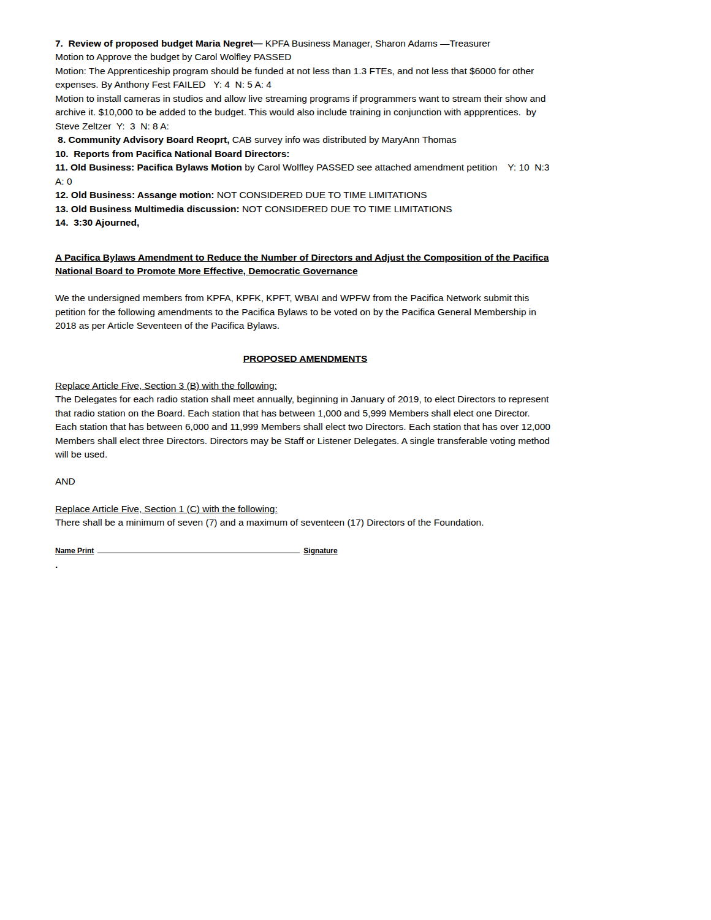7. Review of proposed budget Maria Negret— KPFA Business Manager, Sharon Adams —Treasurer
Motion to Approve the budget by Carol Wolfley PASSED
Motion: The Apprenticeship program should be funded at not less than 1.3 FTEs, and not less that $6000 for other expenses. By Anthony Fest FAILED Y: 4 N: 5 A: 4
Motion to install cameras in studios and allow live streaming programs if programmers want to stream their show and archive it. $10,000 to be added to the budget. This would also include training in conjunction with appprentices. by Steve Zeltzer Y: 3 N: 8 A:
8. Community Advisory Board Reoprt, CAB survey info was distributed by MaryAnn Thomas
10. Reports from Pacifica National Board Directors:
11. Old Business: Pacifica Bylaws Motion by Carol Wolfley PASSED see attached amendment petition Y: 10 N:3 A: 0
12. Old Business: Assange motion: NOT CONSIDERED DUE TO TIME LIMITATIONS
13. Old Business Multimedia discussion: NOT CONSIDERED DUE TO TIME LIMITATIONS
14. 3:30 Ajourned,
A Pacifica Bylaws Amendment to Reduce the Number of Directors and Adjust the Composition of the Pacifica National Board to Promote More Effective, Democratic Governance
We the undersigned members from KPFA, KPFK, KPFT, WBAI and WPFW from the Pacifica Network submit this petition for the following amendments to the Pacifica Bylaws to be voted on by the Pacifica General Membership in 2018 as per Article Seventeen of the Pacifica Bylaws.
PROPOSED AMENDMENTS
Replace Article Five, Section 3 (B) with the following:
The Delegates for each radio station shall meet annually, beginning in January of 2019, to elect Directors to represent that radio station on the Board. Each station that has between 1,000 and 5,999 Members shall elect one Director. Each station that has between 6,000 and 11,999 Members shall elect two Directors. Each station that has over 12,000 Members shall elect three Directors. Directors may be Staff or Listener Delegates. A single transferable voting method will be used.
AND
Replace Article Five, Section 1 (C) with the following:
There shall be a minimum of seven (7) and a maximum of seventeen (17) Directors of the Foundation.
Name Print Signature
.